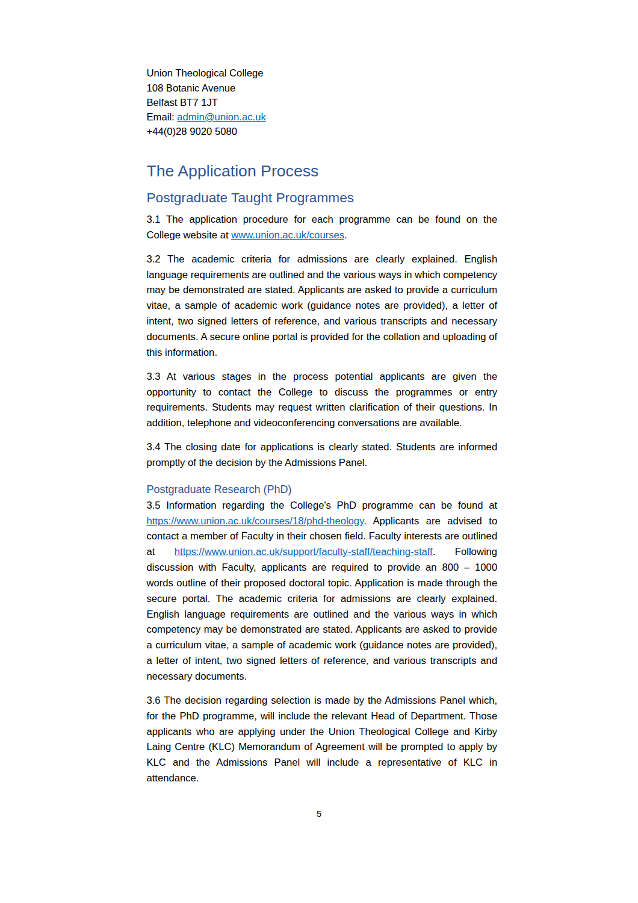Union Theological College
108 Botanic Avenue
Belfast BT7 1JT
Email: admin@union.ac.uk
+44(0)28 9020 5080
The Application Process
Postgraduate Taught Programmes
3.1 The application procedure for each programme can be found on the College website at www.union.ac.uk/courses.
3.2 The academic criteria for admissions are clearly explained. English language requirements are outlined and the various ways in which competency may be demonstrated are stated. Applicants are asked to provide a curriculum vitae, a sample of academic work (guidance notes are provided), a letter of intent, two signed letters of reference, and various transcripts and necessary documents. A secure online portal is provided for the collation and uploading of this information.
3.3 At various stages in the process potential applicants are given the opportunity to contact the College to discuss the programmes or entry requirements. Students may request written clarification of their questions. In addition, telephone and videoconferencing conversations are available.
3.4 The closing date for applications is clearly stated. Students are informed promptly of the decision by the Admissions Panel.
Postgraduate Research (PhD)
3.5 Information regarding the College's PhD programme can be found at https://www.union.ac.uk/courses/18/phd-theology. Applicants are advised to contact a member of Faculty in their chosen field. Faculty interests are outlined at https://www.union.ac.uk/support/faculty-staff/teaching-staff. Following discussion with Faculty, applicants are required to provide an 800 – 1000 words outline of their proposed doctoral topic. Application is made through the secure portal. The academic criteria for admissions are clearly explained. English language requirements are outlined and the various ways in which competency may be demonstrated are stated. Applicants are asked to provide a curriculum vitae, a sample of academic work (guidance notes are provided), a letter of intent, two signed letters of reference, and various transcripts and necessary documents.
3.6 The decision regarding selection is made by the Admissions Panel which, for the PhD programme, will include the relevant Head of Department. Those applicants who are applying under the Union Theological College and Kirby Laing Centre (KLC) Memorandum of Agreement will be prompted to apply by KLC and the Admissions Panel will include a representative of KLC in attendance.
5